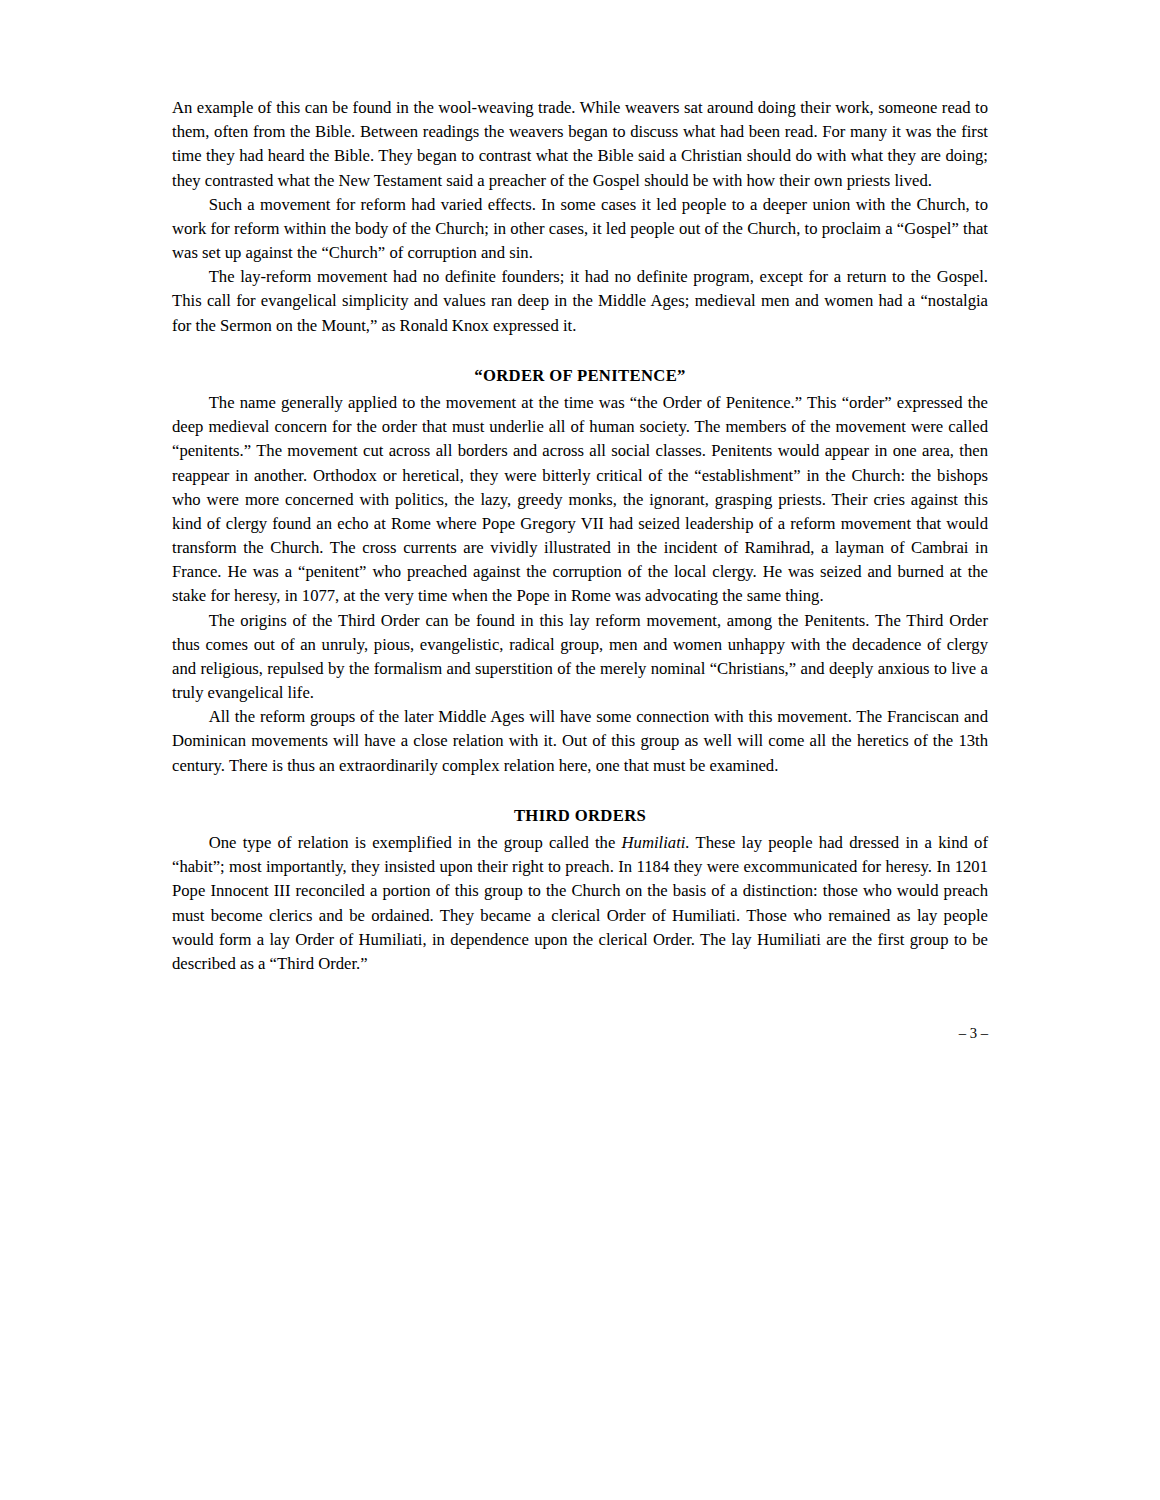An example of this can be found in the wool-weaving trade. While weavers sat around doing their work, someone read to them, often from the Bible. Between readings the weavers began to discuss what had been read. For many it was the first time they had heard the Bible. They began to contrast what the Bible said a Christian should do with what they are doing; they contrasted what the New Testament said a preacher of the Gospel should be with how their own priests lived.
Such a movement for reform had varied effects. In some cases it led people to a deeper union with the Church, to work for reform within the body of the Church; in other cases, it led people out of the Church, to proclaim a “Gospel” that was set up against the “Church” of corruption and sin.
The lay-reform movement had no definite founders; it had no definite program, except for a return to the Gospel. This call for evangelical simplicity and values ran deep in the Middle Ages; medieval men and women had a “nostalgia for the Sermon on the Mount,” as Ronald Knox expressed it.
“ORDER OF PENITENCE”
The name generally applied to the movement at the time was “the Order of Penitence.” This “order” expressed the deep medieval concern for the order that must underlie all of human society. The members of the movement were called “penitents.” The movement cut across all borders and across all social classes. Penitents would appear in one area, then reappear in another. Orthodox or heretical, they were bitterly critical of the “establishment” in the Church: the bishops who were more concerned with politics, the lazy, greedy monks, the ignorant, grasping priests. Their cries against this kind of clergy found an echo at Rome where Pope Gregory VII had seized leadership of a reform movement that would transform the Church. The cross currents are vividly illustrated in the incident of Ramihrad, a layman of Cambrai in France. He was a “penitent” who preached against the corruption of the local clergy. He was seized and burned at the stake for heresy, in 1077, at the very time when the Pope in Rome was advocating the same thing.
The origins of the Third Order can be found in this lay reform movement, among the Penitents. The Third Order thus comes out of an unruly, pious, evangelistic, radical group, men and women unhappy with the decadence of clergy and religious, repulsed by the formalism and superstition of the merely nominal “Christians,” and deeply anxious to live a truly evangelical life.
All the reform groups of the later Middle Ages will have some connection with this movement. The Franciscan and Dominican movements will have a close relation with it. Out of this group as well will come all the heretics of the 13th century. There is thus an extraordinarily complex relation here, one that must be examined.
THIRD ORDERS
One type of relation is exemplified in the group called the Humiliati. These lay people had dressed in a kind of “habit”; most importantly, they insisted upon their right to preach. In 1184 they were excommunicated for heresy. In 1201 Pope Innocent III reconciled a portion of this group to the Church on the basis of a distinction: those who would preach must become clerics and be ordained. They became a clerical Order of Humiliati. Those who remained as lay people would form a lay Order of Humiliati, in dependence upon the clerical Order. The lay Humiliati are the first group to be described as a “Third Order.”
– 3 –